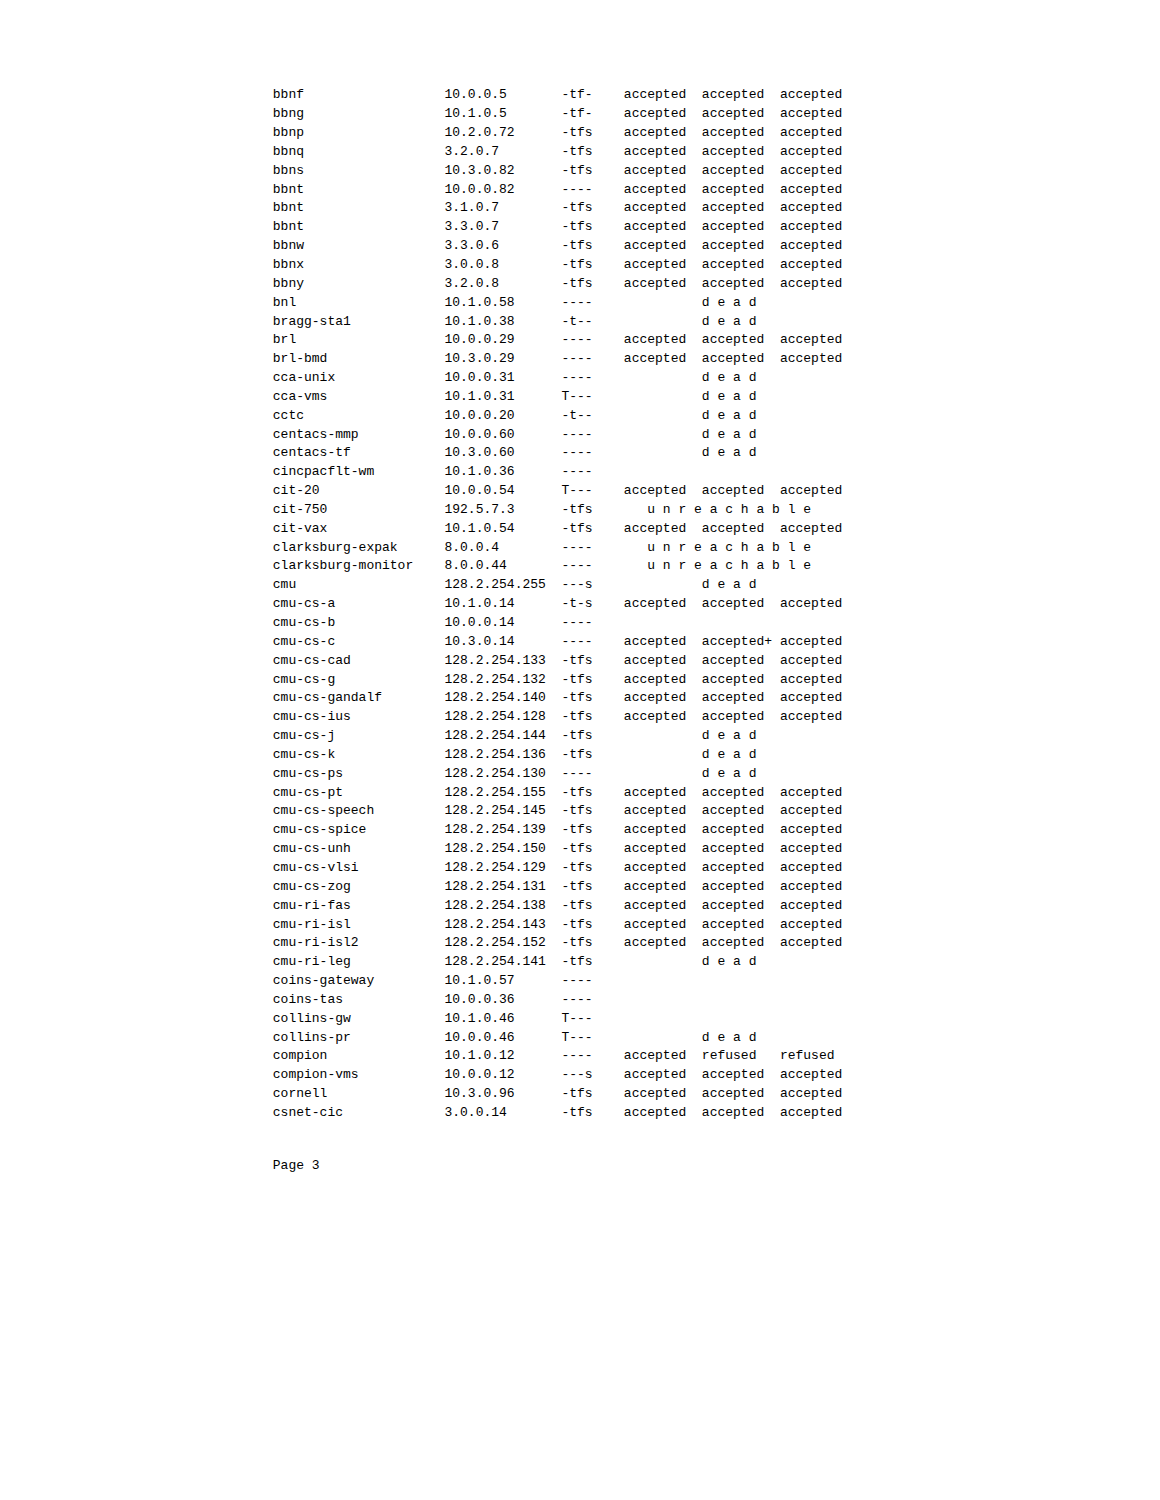bbnf                  10.0.0.5       -tf-    accepted  accepted  accepted
bbng                  10.1.0.5       -tf-    accepted  accepted  accepted
bbnp                  10.2.0.72      -tfs    accepted  accepted  accepted
bbnq                  3.2.0.7        -tfs    accepted  accepted  accepted
bbns                  10.3.0.82      -tfs    accepted  accepted  accepted
bbnt                  10.0.0.82      ----    accepted  accepted  accepted
bbnt                  3.1.0.7        -tfs    accepted  accepted  accepted
bbnt                  3.3.0.7        -tfs    accepted  accepted  accepted
bbnw                  3.3.0.6        -tfs    accepted  accepted  accepted
bbnx                  3.0.0.8        -tfs    accepted  accepted  accepted
bbny                  3.2.0.8        -tfs    accepted  accepted  accepted
bnl                   10.1.0.58      ----              d e a d
bragg-sta1            10.1.0.38      -t--              d e a d
brl                   10.0.0.29      ----    accepted  accepted  accepted
brl-bmd               10.3.0.29      ----    accepted  accepted  accepted
cca-unix              10.0.0.31      ----              d e a d
cca-vms               10.1.0.31      T---              d e a d
cctc                  10.0.0.20      -t--              d e a d
centacs-mmp           10.0.0.60      ----              d e a d
centacs-tf            10.3.0.60      ----              d e a d
cincpacflt-wm         10.1.0.36      ----
cit-20                10.0.0.54      T---    accepted  accepted  accepted
cit-750               192.5.7.3      -tfs       u n r e a c h a b l e
cit-vax               10.1.0.54      -tfs    accepted  accepted  accepted
clarksburg-expak      8.0.0.4        ----       u n r e a c h a b l e
clarksburg-monitor    8.0.0.44       ----       u n r e a c h a b l e
cmu                   128.2.254.255  ---s              d e a d
cmu-cs-a              10.1.0.14      -t-s    accepted  accepted  accepted
cmu-cs-b              10.0.0.14      ----
cmu-cs-c              10.3.0.14      ----    accepted  accepted+ accepted
cmu-cs-cad            128.2.254.133  -tfs    accepted  accepted  accepted
cmu-cs-g              128.2.254.132  -tfs    accepted  accepted  accepted
cmu-cs-gandalf        128.2.254.140  -tfs    accepted  accepted  accepted
cmu-cs-ius            128.2.254.128  -tfs    accepted  accepted  accepted
cmu-cs-j              128.2.254.144  -tfs              d e a d
cmu-cs-k              128.2.254.136  -tfs              d e a d
cmu-cs-ps             128.2.254.130  ----              d e a d
cmu-cs-pt             128.2.254.155  -tfs    accepted  accepted  accepted
cmu-cs-speech         128.2.254.145  -tfs    accepted  accepted  accepted
cmu-cs-spice          128.2.254.139  -tfs    accepted  accepted  accepted
cmu-cs-unh            128.2.254.150  -tfs    accepted  accepted  accepted
cmu-cs-vlsi           128.2.254.129  -tfs    accepted  accepted  accepted
cmu-cs-zog            128.2.254.131  -tfs    accepted  accepted  accepted
cmu-ri-fas            128.2.254.138  -tfs    accepted  accepted  accepted
cmu-ri-isl            128.2.254.143  -tfs    accepted  accepted  accepted
cmu-ri-isl2           128.2.254.152  -tfs    accepted  accepted  accepted
cmu-ri-leg            128.2.254.141  -tfs              d e a d
coins-gateway         10.1.0.57      ----
coins-tas             10.0.0.36      ----
collins-gw            10.1.0.46      T---
collins-pr            10.0.0.46      T---              d e a d
compion               10.1.0.12      ----    accepted  refused   refused
compion-vms           10.0.0.12      ---s    accepted  accepted  accepted
cornell               10.3.0.96      -tfs    accepted  accepted  accepted
csnet-cic             3.0.0.14       -tfs    accepted  accepted  accepted
Page 3